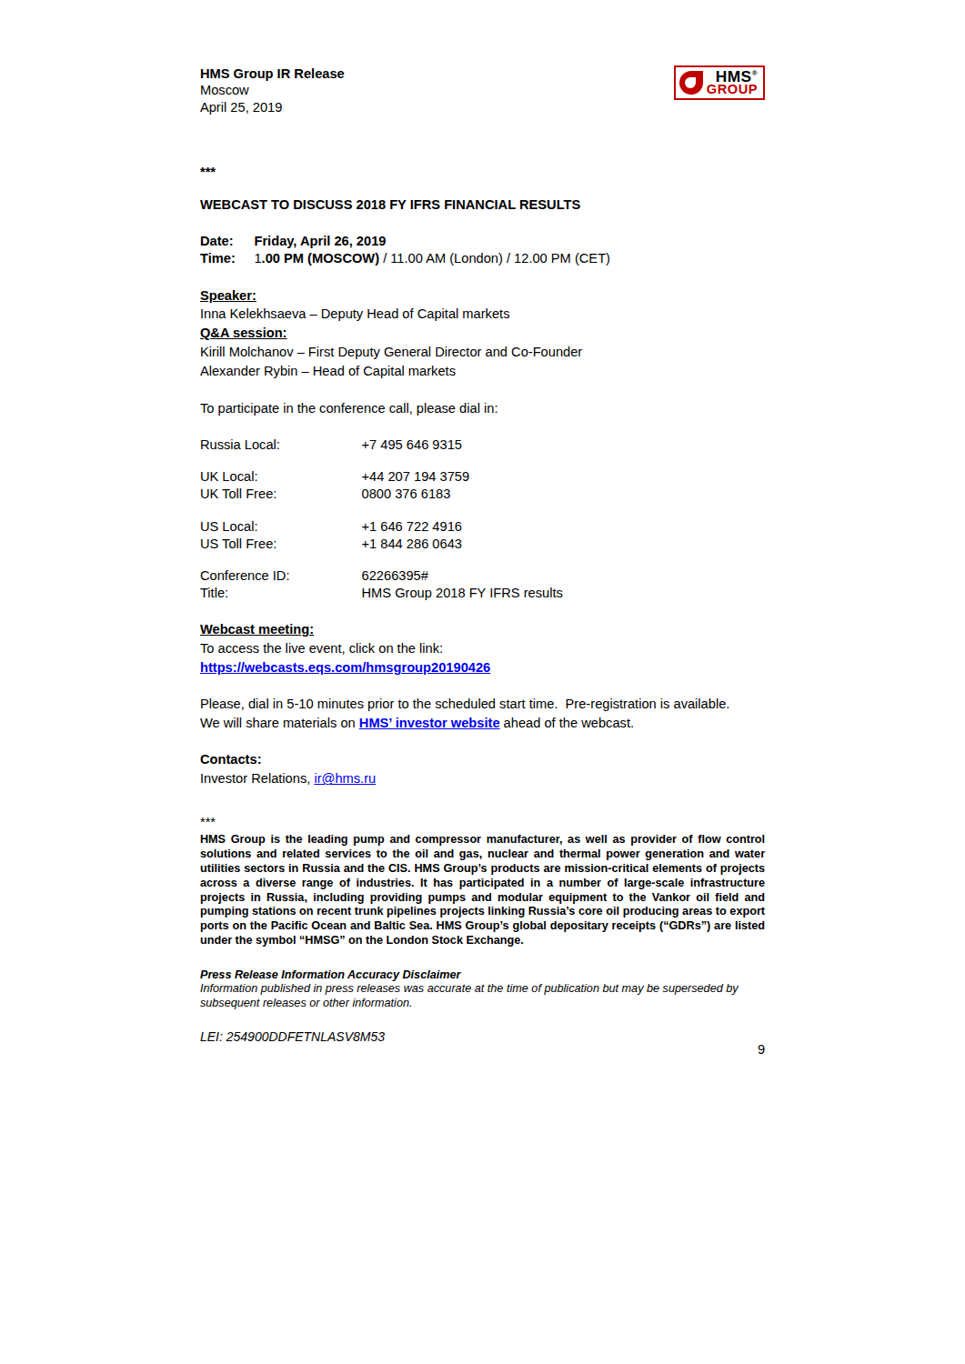HMS Group IR Release
Moscow
April 25, 2019
HMS®
GROUP
***
WEBCAST TO DISCUSS 2018 FY IFRS FINANCIAL RESULTS
Date: Friday, April 26, 2019
Time: 1.00 PM (MOSCOW) / 11.00 AM (London) / 12.00 PM (CET)
Speaker:
Inna Kelekhsaeva – Deputy Head of Capital markets
Q&A session:
Kirill Molchanov – First Deputy General Director and Co-Founder
Alexander Rybin – Head of Capital markets
To participate in the conference call, please dial in:
| Russia Local: | +7 495 646 9315 |
| UK Local: | +44 207 194 3759 |
| UK Toll Free: | 0800 376 6183 |
| US Local: | +1 646 722 4916 |
| US Toll Free: | +1 844 286 0643 |
| Conference ID: | 62266395# |
| Title: | HMS Group 2018 FY IFRS results |
Webcast meeting:
To access the live event, click on the link:
https://webcasts.eqs.com/hmsgroup20190426
Please, dial in 5-10 minutes prior to the scheduled start time. Pre-registration is available.
We will share materials on HMS’ investor website ahead of the webcast.
Contacts:
Investor Relations, ir@hms.ru
***
HMS Group is the leading pump and compressor manufacturer, as well as provider of flow control solutions and related services to the oil and gas, nuclear and thermal power generation and water utilities sectors in Russia and the CIS. HMS Group’s products are mission-critical elements of projects across a diverse range of industries. It has participated in a number of large-scale infrastructure projects in Russia, including providing pumps and modular equipment to the Vankor oil field and pumping stations on recent trunk pipelines projects linking Russia’s core oil producing areas to export ports on the Pacific Ocean and Baltic Sea. HMS Group’s global depositary receipts (“GDRs”) are listed under the symbol “HMSG” on the London Stock Exchange.
Press Release Information Accuracy Disclaimer
Information published in press releases was accurate at the time of publication but may be superseded by subsequent releases or other information.
LEI: 254900DDFETNLASV8M53
9